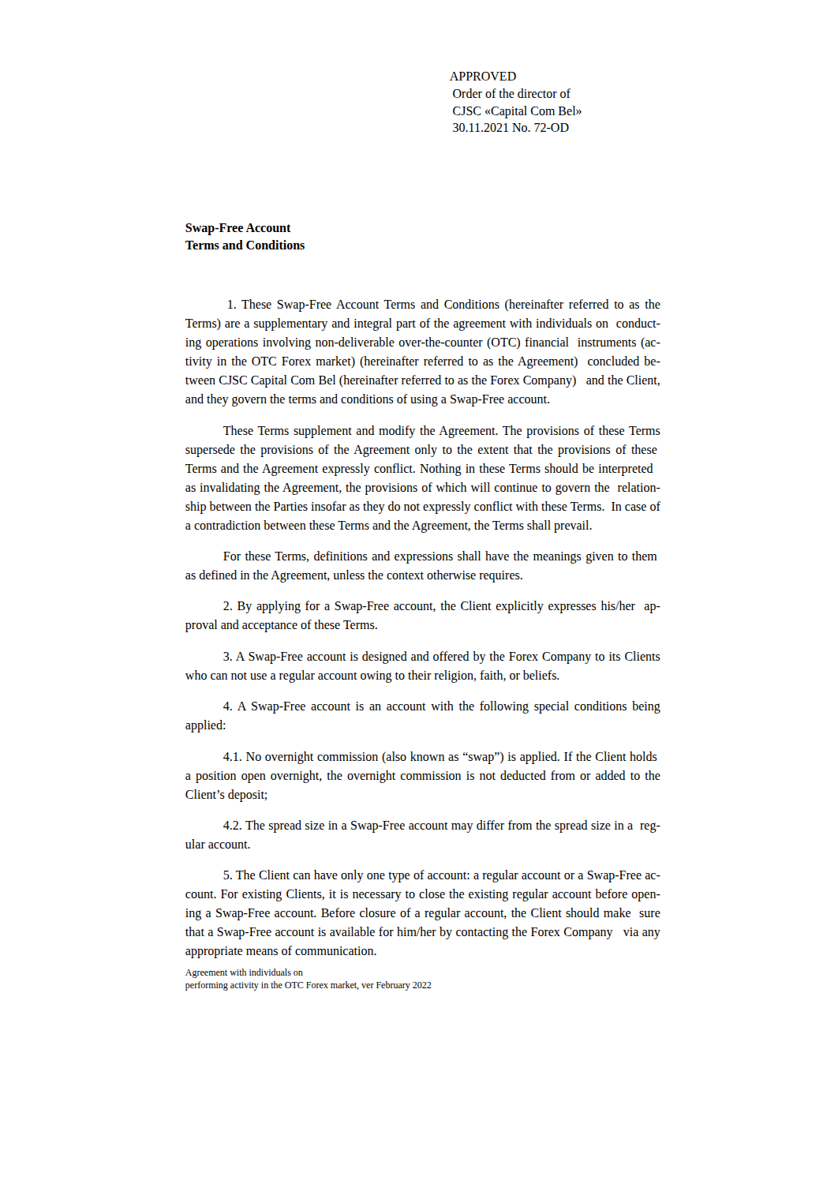APPROVED
Order of the director of
CJSC «Capital Com Bel»
30.11.2021 No. 72-OD
Swap-Free Account
Terms and Conditions
1. These Swap-Free Account Terms and Conditions (hereinafter referred to as the Terms) are a supplementary and integral part of the agreement with individuals on conducting operations involving non-deliverable over-the-counter (OTC) financial instruments (activity in the OTC Forex market) (hereinafter referred to as the Agreement) concluded between CJSC Capital Com Bel (hereinafter referred to as the Forex Company) and the Client, and they govern the terms and conditions of using a Swap-Free account.
These Terms supplement and modify the Agreement. The provisions of these Terms supersede the provisions of the Agreement only to the extent that the provisions of these Terms and the Agreement expressly conflict. Nothing in these Terms should be interpreted as invalidating the Agreement, the provisions of which will continue to govern the relationship between the Parties insofar as they do not expressly conflict with these Terms. In case of a contradiction between these Terms and the Agreement, the Terms shall prevail.
For these Terms, definitions and expressions shall have the meanings given to them as defined in the Agreement, unless the context otherwise requires.
2. By applying for a Swap-Free account, the Client explicitly expresses his/her approval and acceptance of these Terms.
3. A Swap-Free account is designed and offered by the Forex Company to its Clients who can not use a regular account owing to their religion, faith, or beliefs.
4. A Swap-Free account is an account with the following special conditions being applied:
4.1. No overnight commission (also known as “swap”) is applied. If the Client holds a position open overnight, the overnight commission is not deducted from or added to the Client’s deposit;
4.2. The spread size in a Swap-Free account may differ from the spread size in a regular account.
5. The Client can have only one type of account: a regular account or a Swap-Free account. For existing Clients, it is necessary to close the existing regular account before opening a Swap-Free account. Before closure of a regular account, the Client should make sure that a Swap-Free account is available for him/her by contacting the Forex Company via any appropriate means of communication.
Agreement with individuals on
performing activity in the OTC Forex market, ver February 2022